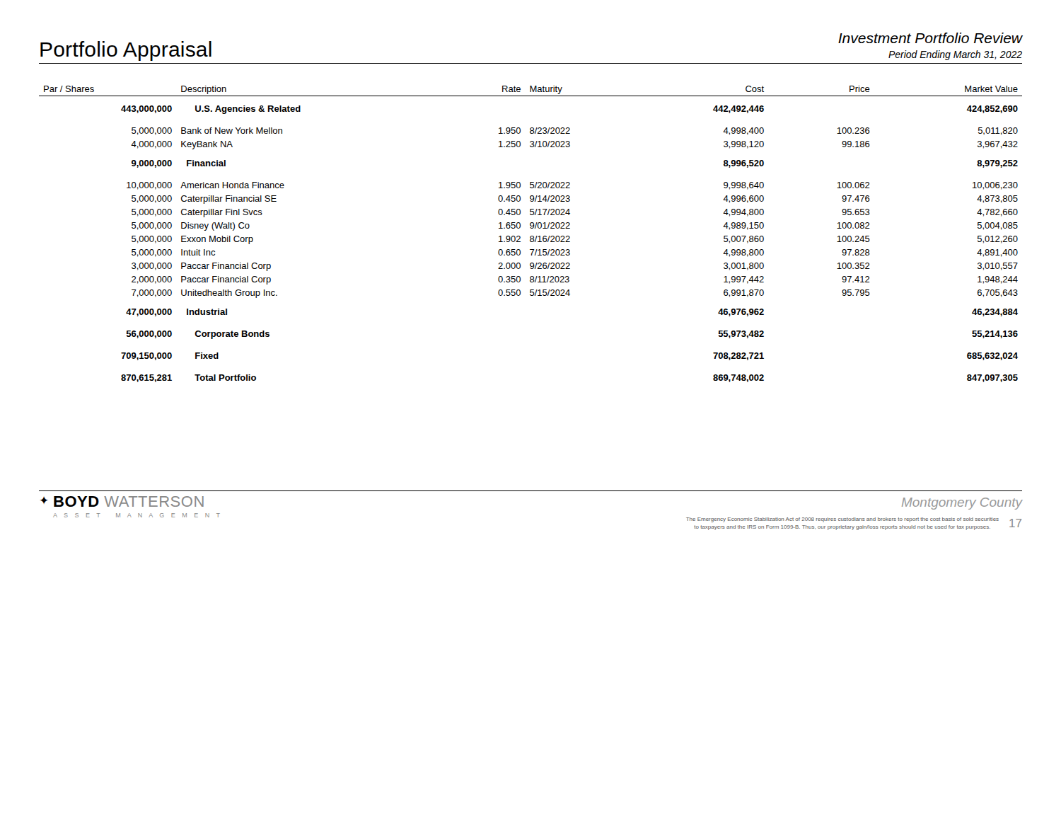Portfolio Appraisal
Investment Portfolio Review
Period Ending March 31, 2022
| Par / Shares | Description | Rate | Maturity | Cost | Price | Market Value |
| --- | --- | --- | --- | --- | --- | --- |
| 443,000,000 | U.S. Agencies & Related | | | 442,492,446 | | 424,852,690 |
| 5,000,000 | Bank of New York Mellon | 1.950 | 8/23/2022 | 4,998,400 | 100.236 | 5,011,820 |
| 4,000,000 | KeyBank NA | 1.250 | 3/10/2023 | 3,998,120 | 99.186 | 3,967,432 |
| 9,000,000 | Financial | | | 8,996,520 | | 8,979,252 |
| 10,000,000 | American Honda Finance | 1.950 | 5/20/2022 | 9,998,640 | 100.062 | 10,006,230 |
| 5,000,000 | Caterpillar Financial SE | 0.450 | 9/14/2023 | 4,996,600 | 97.476 | 4,873,805 |
| 5,000,000 | Caterpillar Finl Svcs | 0.450 | 5/17/2024 | 4,994,800 | 95.653 | 4,782,660 |
| 5,000,000 | Disney (Walt) Co | 1.650 | 9/01/2022 | 4,989,150 | 100.082 | 5,004,085 |
| 5,000,000 | Exxon Mobil Corp | 1.902 | 8/16/2022 | 5,007,860 | 100.245 | 5,012,260 |
| 5,000,000 | Intuit Inc | 0.650 | 7/15/2023 | 4,998,800 | 97.828 | 4,891,400 |
| 3,000,000 | Paccar Financial Corp | 2.000 | 9/26/2022 | 3,001,800 | 100.352 | 3,010,557 |
| 2,000,000 | Paccar Financial Corp | 0.350 | 8/11/2023 | 1,997,442 | 97.412 | 1,948,244 |
| 7,000,000 | Unitedhealth Group Inc. | 0.550 | 5/15/2024 | 6,991,870 | 95.795 | 6,705,643 |
| 47,000,000 | Industrial | | | 46,976,962 | | 46,234,884 |
| 56,000,000 | Corporate Bonds | | | 55,973,482 | | 55,214,136 |
| 709,150,000 | Fixed | | | 708,282,721 | | 685,632,024 |
| 870,615,281 | Total Portfolio | | | 869,748,002 | | 847,097,305 |
✦
BOYD WATTERSON
A S S E T M A N A G E M E N T
Montgomery County
The Emergency Economic Stabilization Act of 2008 requires custodians and brokers to report the cost basis of sold securities
to taxpayers and the IRS on Form 1099-B. Thus, our proprietary gain/loss reports should not be used for tax purposes. 17